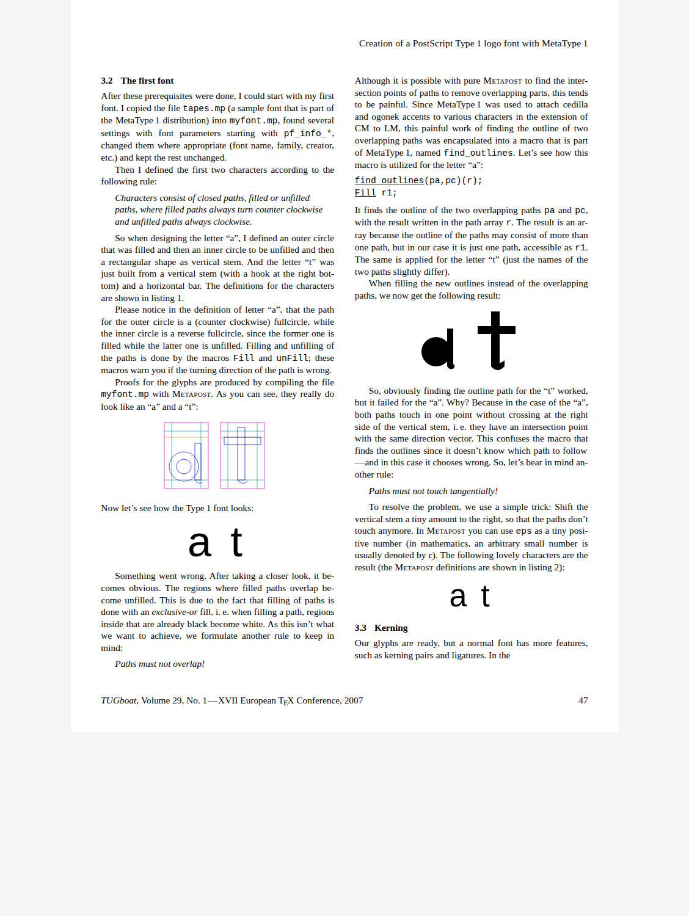Creation of a PostScript Type 1 logo font with MetaType 1
3.2 The first font
After these prerequisites were done, I could start with my first font. I copied the file tapes.mp (a sample font that is part of the MetaType 1 distribution) into myfont.mp, found several settings with font parameters starting with pf_info_*, changed them where appropriate (font name, family, creator, etc.) and kept the rest unchanged.
Then I defined the first two characters according to the following rule:
Characters consist of closed paths, filled or unfilled paths, where filled paths always turn counter clockwise and unfilled paths always clockwise.
So when designing the letter “a”, I defined an outer circle that was filled and then an inner circle to be unfilled and then a rectangular shape as vertical stem. And the letter “t” was just built from a vertical stem (with a hook at the right bottom) and a horizontal bar. The definitions for the characters are shown in listing 1.
Please notice in the definition of letter “a”, that the path for the outer circle is a (counter clockwise) fullcircle, while the inner circle is a reverse fullcircle, since the former one is filled while the latter one is unfilled. Filling and unfilling of the paths is done by the macros Fill and unFill; these macros warn you if the turning direction of the path is wrong.
Proofs for the glyphs are produced by compiling the file myfont.mp with Metapost. As you can see, they really do look like an “a” and a “t”:
Now let’s see how the Type 1 font looks:
a t
Something went wrong. After taking a closer look, it becomes obvious. The regions where filled paths overlap become unfilled. This is due to the fact that filling of paths is done with an exclusive-or fill, i. e. when filling a path, regions inside that are already black become white. As this isn’t what we want to achieve, we formulate another rule to keep in mind:
Paths must not overlap!
Although it is possible with pure Metapost to find the intersection points of paths to remove overlapping parts, this tends to be painful. Since MetaType 1 was used to attach cedilla and ogonek accents to various characters in the extension of CM to LM, this painful work of finding the outline of two overlapping paths was encapsulated into a macro that is part of MetaType 1, named find_outlines. Let’s see how this macro is utilized for the letter “a”:
find_outlines(pa,pc)(r);
Fill r1;
It finds the outline of the two overlapping paths pa and pc, with the result written in the path array r. The result is an array because the outline of the paths may consist of more than one path, but in our case it is just one path, accessible as r1. The same is applied for the letter “t” (just the names of the two paths slightly differ).
When filling the new outlines instead of the overlapping paths, we now get the following result:
So, obviously finding the outline path for the “t” worked, but it failed for the “a”. Why? Because in the case of the “a”, both paths touch in one point without crossing at the right side of the vertical stem, i. e. they have an intersection point with the same direction vector. This confuses the macro that finds the outlines since it doesn’t know which path to follow — and in this case it chooses wrong. So, let’s bear in mind another rule:
Paths must not touch tangentially!
To resolve the problem, we use a simple trick: Shift the vertical stem a tiny amount to the right, so that the paths don’t touch anymore. In Metapost you can use eps as a tiny positive number (in mathematics, an arbitrary small number is usually denoted by ϵ). The following lovely characters are the result (the Metapost definitions are shown in listing 2):
a t
3.3 Kerning
Our glyphs are ready, but a normal font has more features, such as kerning pairs and ligatures. In the
TUGboat, Volume 29, No. 1 — XVII European TEX Conference, 2007
47